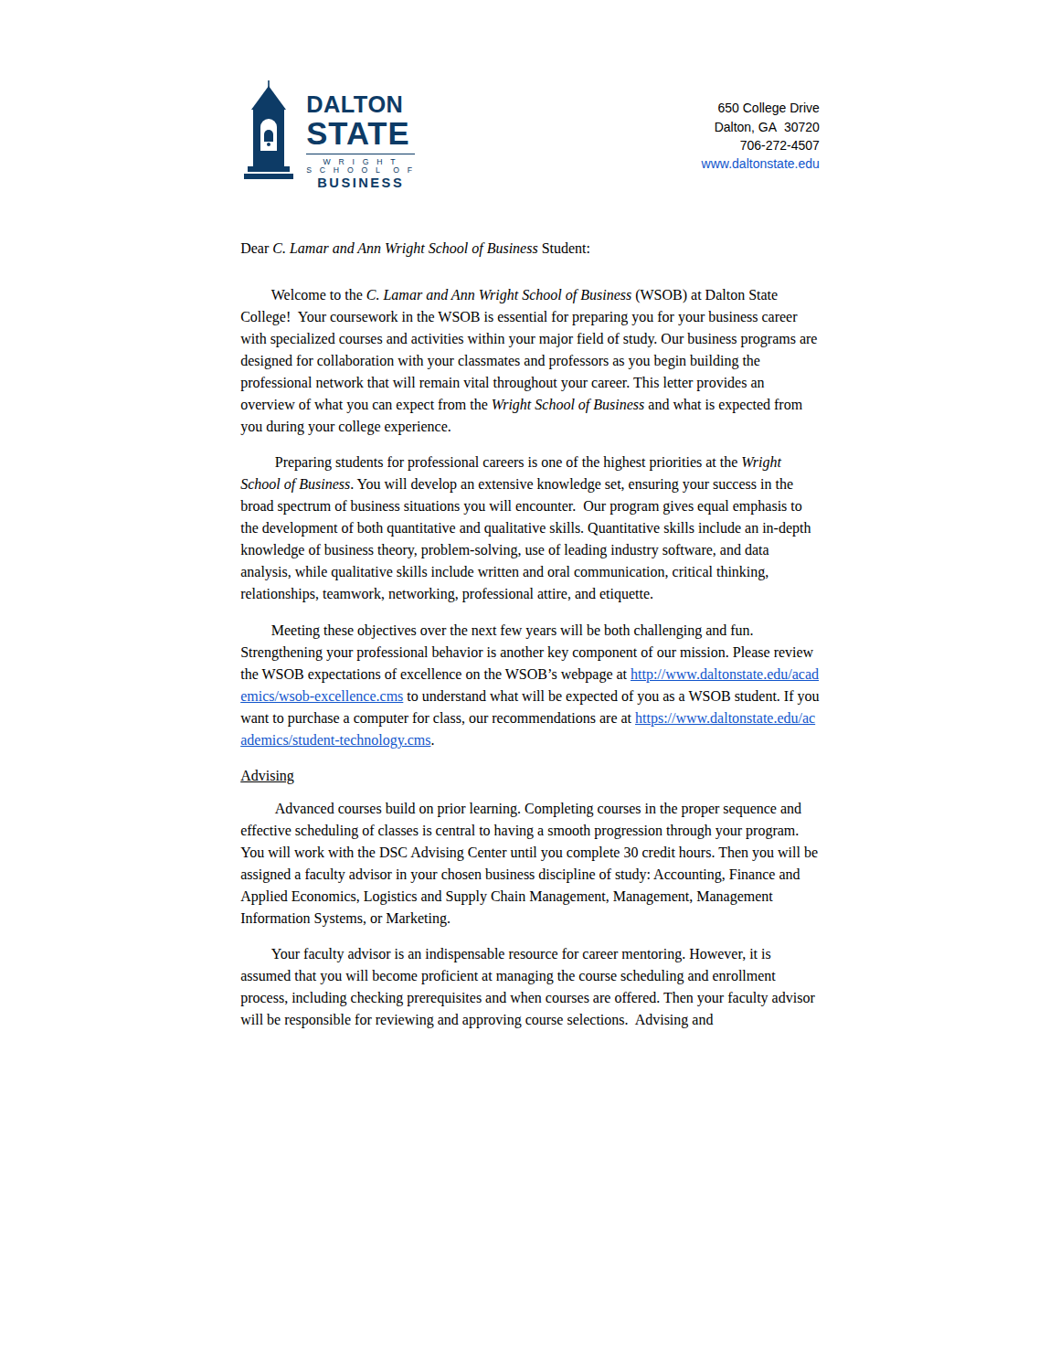DALTON STATE
W R I G H T S C H O O L O F BUSINESS
650 College Drive
Dalton, GA 30720
706-272-4507
www.daltonstate.edu
Dear C. Lamar and Ann Wright School of Business Student:
Welcome to the C. Lamar and Ann Wright School of Business (WSOB) at Dalton State College! Your coursework in the WSOB is essential for preparing you for your business career with specialized courses and activities within your major field of study. Our business programs are designed for collaboration with your classmates and professors as you begin building the professional network that will remain vital throughout your career. This letter provides an overview of what you can expect from the Wright School of Business and what is expected from you during your college experience.
Preparing students for professional careers is one of the highest priorities at the Wright School of Business. You will develop an extensive knowledge set, ensuring your success in the broad spectrum of business situations you will encounter. Our program gives equal emphasis to the development of both quantitative and qualitative skills. Quantitative skills include an in-depth knowledge of business theory, problem-solving, use of leading industry software, and data analysis, while qualitative skills include written and oral communication, critical thinking, relationships, teamwork, networking, professional attire, and etiquette.
Meeting these objectives over the next few years will be both challenging and fun. Strengthening your professional behavior is another key component of our mission. Please review the WSOB expectations of excellence on the WSOB’s webpage at http://www.daltonstate.edu/academics/wsob-excellence.cms to understand what will be expected of you as a WSOB student. If you want to purchase a computer for class, our recommendations are at https://www.daltonstate.edu/academics/student-technology.cms.
Advising
Advanced courses build on prior learning. Completing courses in the proper sequence and effective scheduling of classes is central to having a smooth progression through your program. You will work with the DSC Advising Center until you complete 30 credit hours. Then you will be assigned a faculty advisor in your chosen business discipline of study: Accounting, Finance and Applied Economics, Logistics and Supply Chain Management, Management, Management Information Systems, or Marketing.
Your faculty advisor is an indispensable resource for career mentoring. However, it is assumed that you will become proficient at managing the course scheduling and enrollment process, including checking prerequisites and when courses are offered. Then your faculty advisor will be responsible for reviewing and approving course selections. Advising and